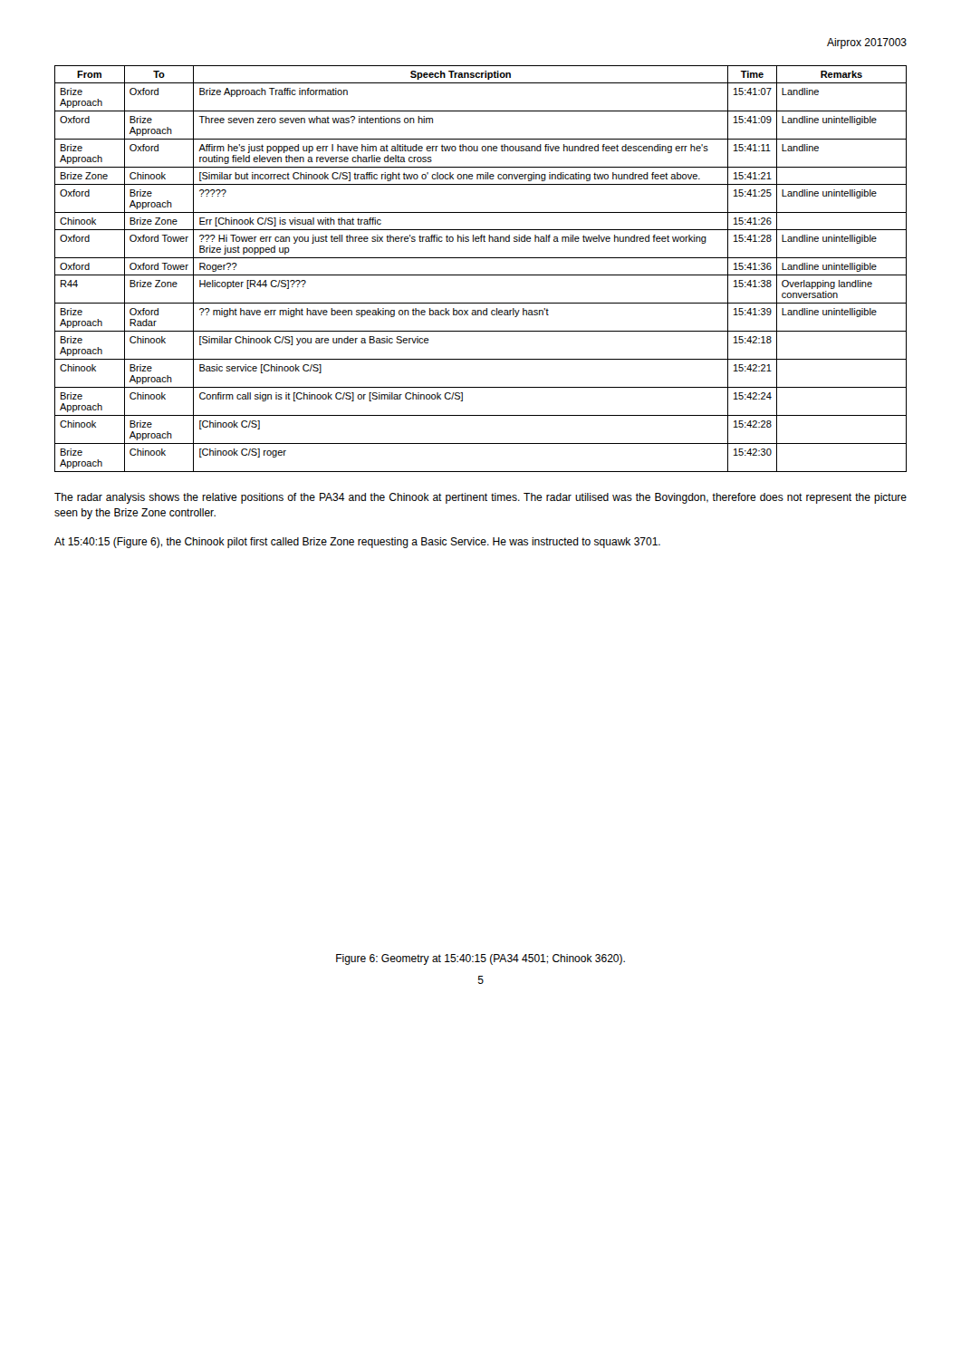Airprox 2017003
| From | To | Speech Transcription | Time | Remarks |
| --- | --- | --- | --- | --- |
| Brize Approach | Oxford | Brize Approach Traffic information | 15:41:07 | Landline |
| Oxford | Brize Approach | Three seven zero seven what was? intentions on him | 15:41:09 | Landline unintelligible |
| Brize Approach | Oxford | Affirm he's just popped up err I have him at altitude err two thou one thousand five hundred feet descending err he's routing field eleven then a reverse charlie delta cross | 15:41:11 | Landline |
| Brize Zone | Chinook | [Similar but incorrect Chinook C/S] traffic right two o' clock one mile converging indicating two hundred feet above. | 15:41:21 | |
| Oxford | Brize Approach | ????? | 15:41:25 | Landline unintelligible |
| Chinook | Brize Zone | Err [Chinook C/S] is visual with that traffic | 15:41:26 | |
| Oxford | Oxford Tower | ??? Hi Tower err can you just tell three six there's traffic to his left hand side half a mile twelve hundred feet working Brize just popped up | 15:41:28 | Landline unintelligible |
| Oxford | Oxford Tower | Roger?? | 15:41:36 | Landline unintelligible |
| R44 | Brize Zone | Helicopter [R44 C/S]??? | 15:41:38 | Overlapping landline conversation |
| Brize Approach | Oxford Radar | ?? might have err might have been speaking on the back box and clearly hasn't | 15:41:39 | Landline unintelligible |
| Brize Approach | Chinook | [Similar Chinook C/S] you are under a Basic Service | 15:42:18 | |
| Chinook | Brize Approach | Basic service [Chinook C/S] | 15:42:21 | |
| Brize Approach | Chinook | Confirm call sign is it [Chinook C/S] or [Similar Chinook C/S] | 15:42:24 | |
| Chinook | Brize Approach | [Chinook C/S] | 15:42:28 | |
| Brize Approach | Chinook | [Chinook C/S] roger | 15:42:30 | |
The radar analysis shows the relative positions of the PA34 and the Chinook at pertinent times. The radar utilised was the Bovingdon, therefore does not represent the picture seen by the Brize Zone controller.
At 15:40:15 (Figure 6), the Chinook pilot first called Brize Zone requesting a Basic Service. He was instructed to squawk 3701.
Figure 6: Geometry at 15:40:15 (PA34 4501; Chinook 3620).
5